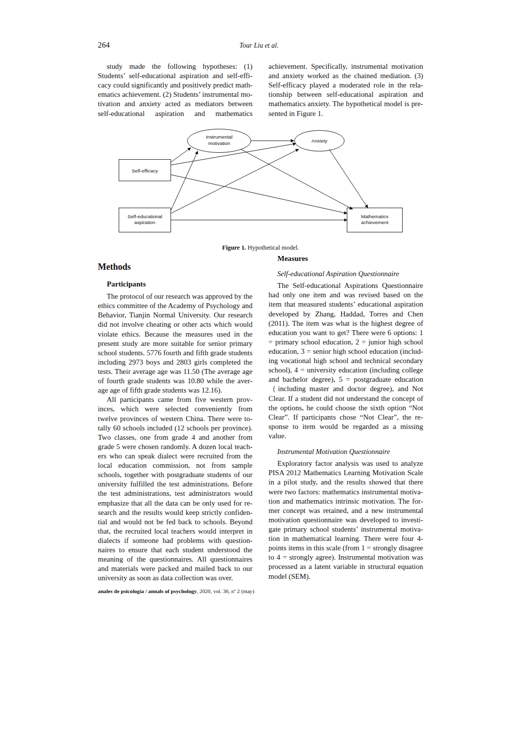264
Tour Liu et al.
study made the following hypotheses: (1) Students’ self-educational aspiration and self-efficacy could significantly and positively predict mathematics achievement. (2) Students’ instrumental motivation and anxiety acted as mediators between self-educational aspiration and mathematics achievement. Specifically, instrumental motivation and anxiety worked as the chained mediation. (3) Self-efficacy played a moderated role in the relationship between self-educational aspiration and mathematics anxiety. The hypothetical model is presented in Figure 1.
Instrumental motivation Anxiety Self-efficacy Self-educational aspiration Mathematics achievement
Figure 1. Hypothetical model.
Methods
Participants
The protocol of our research was approved by the ethics committee of the Academy of Psychology and Behavior, Tianjin Normal University. Our research did not involve cheating or other acts which would violate ethics. Because the measures used in the present study are more suitable for senior primary school students. 5776 fourth and fifth grade students including 2973 boys and 2803 girls completed the tests. Their average age was 11.50 (The average age of fourth grade students was 10.80 while the average age of fifth grade students was 12.16).
All participants came from five western provinces, which were selected conveniently from twelve provinces of western China. There were totally 60 schools included (12 schools per province). Two classes, one from grade 4 and another from grade 5 were chosen randomly. A dozen local teachers who can speak dialect were recruited from the local education commission, not from sample schools, together with postgraduate students of our university fulfilled the test administrations. Before the test administrations, test administrators would emphasize that all the data can be only used for research and the results would keep strictly confidential and would not be fed back to schools. Beyond that, the recruited local teachers would interpret in dialects if someone had problems with questionnaires to ensure that each student understood the meaning of the questionnaires. All questionnaires and materials were packed and mailed back to our university as soon as data collection was over.
Measures
Self-educational Aspiration Questionnaire
The Self-educational Aspirations Questionnaire had only one item and was revised based on the item that measured students’ educational aspiration developed by Zhang, Haddad, Torres and Chen (2011). The item was what is the highest degree of education you want to get? There were 6 options: 1 = primary school education, 2 = junior high school education, 3 = senior high school education (including vocational high school and technical secondary school), 4 = university education (including college and bachelor degree), 5 = postgraduate education（including master and doctor degree), and Not Clear. If a student did not understand the concept of the options, he could choose the sixth option “Not Clear”. If participants chose “Not Clear”, the response to item would be regarded as a missing value.
Instrumental Motivation Questionnaire
Exploratory factor analysis was used to analyze PISA 2012 Mathematics Learning Motivation Scale in a pilot study, and the results showed that there were two factors: mathematics instrumental motivation and mathematics intrinsic motivation. The former concept was retained, and a new instrumental motivation questionnaire was developed to investigate primary school students’ instrumental motivation in mathematical learning. There were four 4-points items in this scale (from 1 = strongly disagree to 4 = strongly agree). Instrumental motivation was processed as a latent variable in structural equation model (SEM).
anales de psicología / annals of psychology, 2020, vol. 36, nº 2 (may)